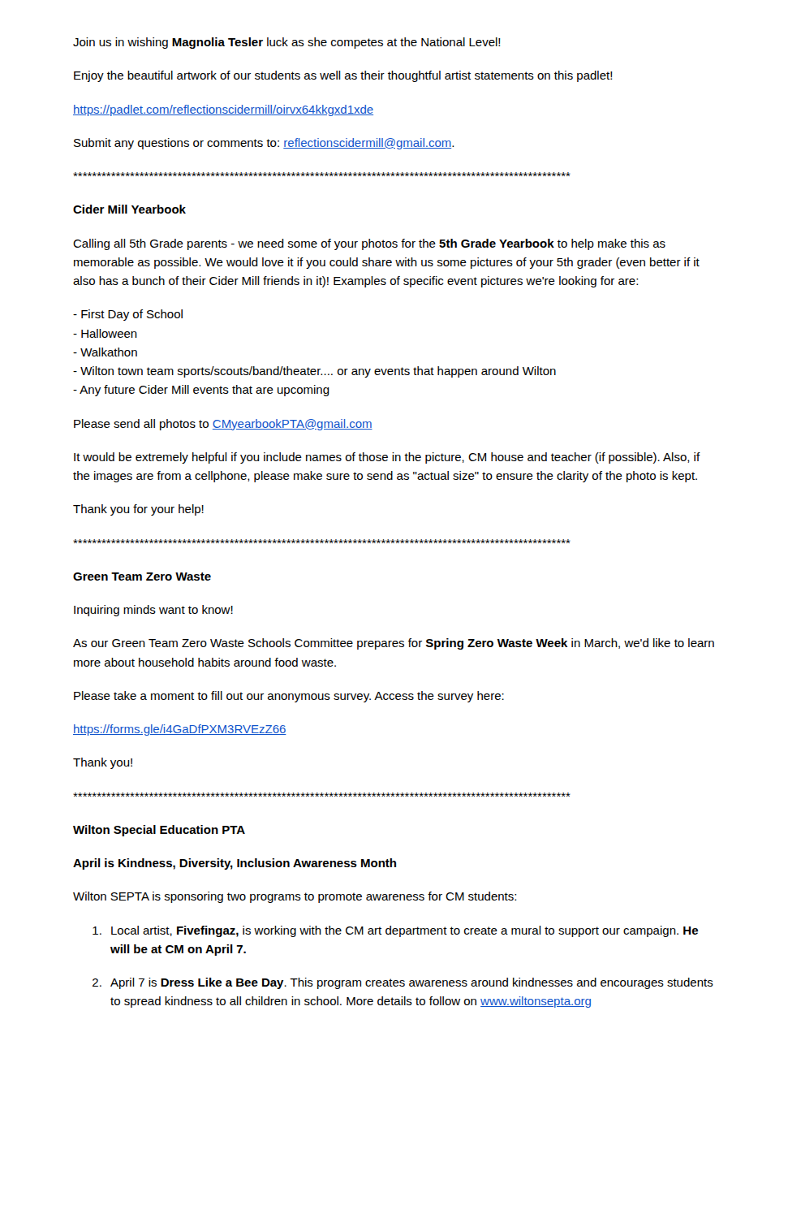Join us in wishing Magnolia Tesler luck as she competes at the National Level!
Enjoy the beautiful artwork of our students as well as their thoughtful artist statements on this padlet!
https://padlet.com/reflectionscidermill/oirvx64kkgxd1xde
Submit any questions or comments to: reflectionscidermill@gmail.com.
*********************************************************************************************************
Cider Mill Yearbook
Calling all 5th Grade parents - we need some of your photos for the 5th Grade Yearbook to help make this as memorable as possible. We would love it if you could share with us some pictures of your 5th grader (even better if it also has a bunch of their Cider Mill friends in it)! Examples of specific event pictures we're looking for are:
- First Day of School
- Halloween
- Walkathon
- Wilton town team sports/scouts/band/theater.... or any events that happen around Wilton
- Any future Cider Mill events that are upcoming
Please send all photos to CMyearbookPTA@gmail.com
It would be extremely helpful if you include names of those in the picture, CM house and teacher (if possible). Also, if the images are from a cellphone, please make sure to send as "actual size" to ensure the clarity of the photo is kept.
Thank you for your help!
*********************************************************************************************************
Green Team Zero Waste
Inquiring minds want to know!
As our Green Team Zero Waste Schools Committee prepares for Spring Zero Waste Week in March, we'd like to learn more about household habits around food waste.
Please take a moment to fill out our anonymous survey. Access the survey here:
https://forms.gle/i4GaDfPXM3RVEzZ66
Thank you!
*********************************************************************************************************
Wilton Special Education PTA
April is Kindness, Diversity, Inclusion Awareness Month
Wilton SEPTA is sponsoring two programs to promote awareness for CM students:
Local artist, Fivefingaz, is working with the CM art department to create a mural to support our campaign. He will be at CM on April 7.
April 7 is Dress Like a Bee Day. This program creates awareness around kindnesses and encourages students to spread kindness to all children in school. More details to follow on www.wiltonsepta.org